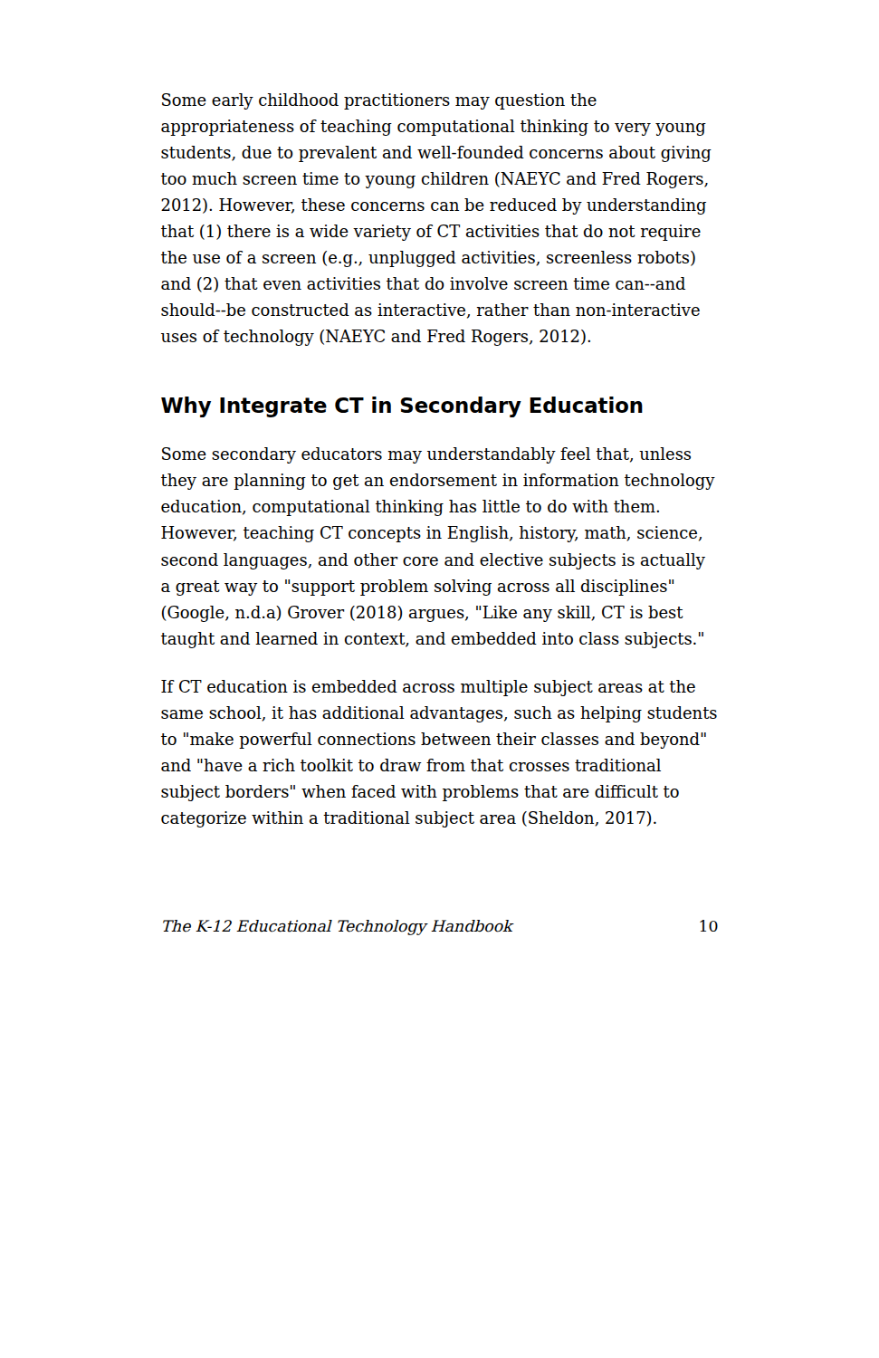Some early childhood practitioners may question the appropriateness of teaching computational thinking to very young students, due to prevalent and well-founded concerns about giving too much screen time to young children (NAEYC and Fred Rogers, 2012). However, these concerns can be reduced by understanding that (1) there is a wide variety of CT activities that do not require the use of a screen (e.g., unplugged activities, screenless robots) and (2) that even activities that do involve screen time can--and should--be constructed as interactive, rather than non-interactive uses of technology (NAEYC and Fred Rogers, 2012).
Why Integrate CT in Secondary Education
Some secondary educators may understandably feel that, unless they are planning to get an endorsement in information technology education, computational thinking has little to do with them. However, teaching CT concepts in English, history, math, science, second languages, and other core and elective subjects is actually a great way to "support problem solving across all disciplines" (Google, n.d.a) Grover (2018) argues, "Like any skill, CT is best taught and learned in context, and embedded into class subjects."
If CT education is embedded across multiple subject areas at the same school, it has additional advantages, such as helping students to "make powerful connections between their classes and beyond" and "have a rich toolkit to draw from that crosses traditional subject borders" when faced with problems that are difficult to categorize within a traditional subject area (Sheldon, 2017).
The K-12 Educational Technology Handbook 10